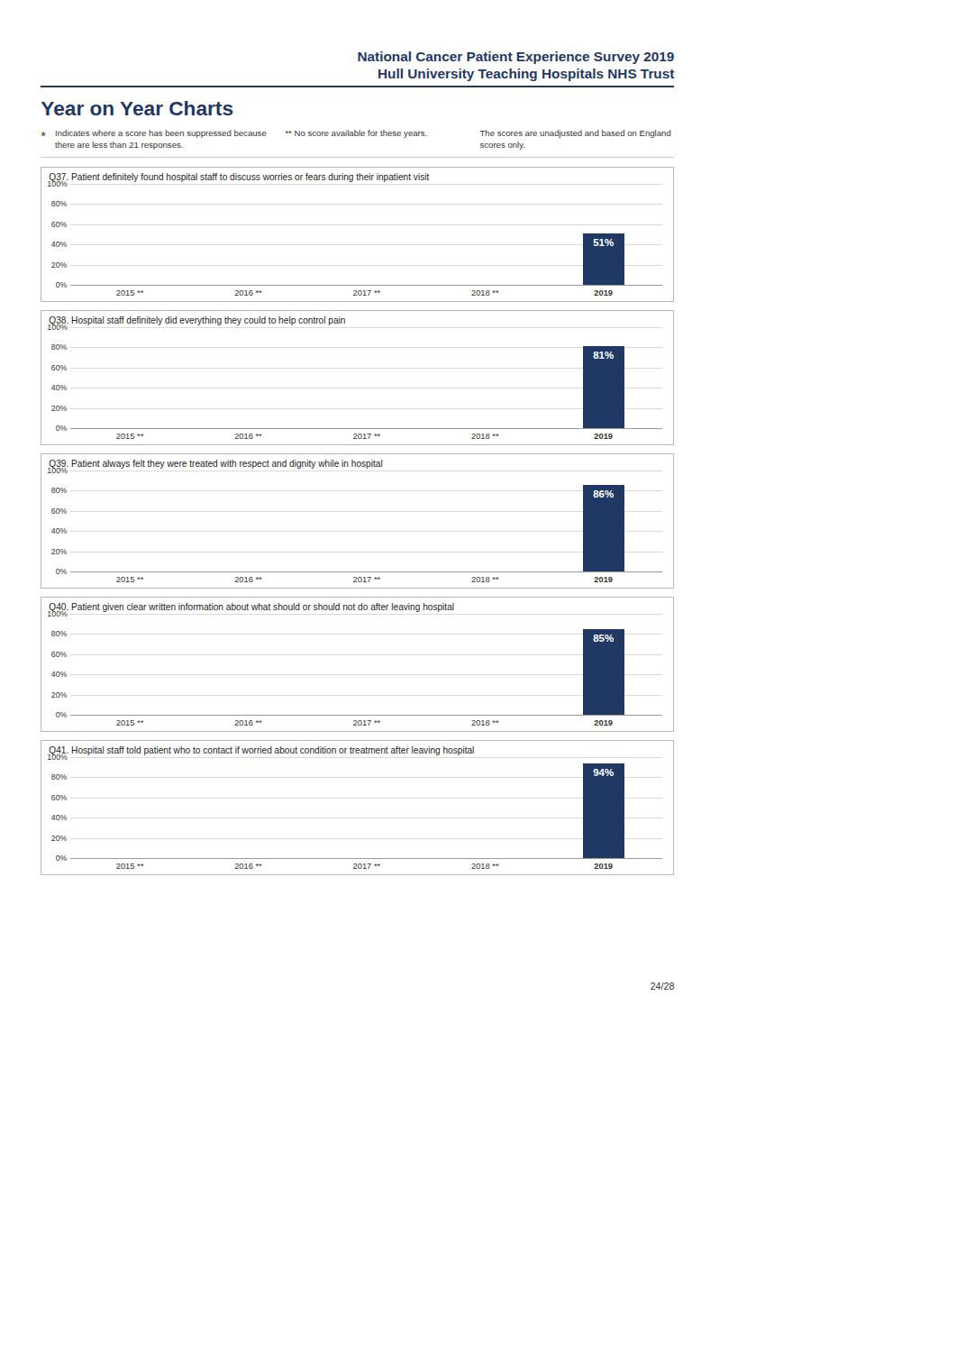National Cancer Patient Experience Survey 2019
Hull University Teaching Hospitals NHS Trust
Year on Year Charts
*
Indicates where a score has been suppressed because there are less than 21 responses.
** No score available for these years.
The scores are unadjusted and based on England scores only.
Q37. Patient definitely found hospital staff to discuss worries or fears during their inpatient visit
100%
80%
60%
40%
20%
0%
51%
2015 **
2016 **
2017 **
2018 **
2019
Q38. Hospital staff definitely did everything they could to help control pain
100%
80%
60%
40%
20%
0%
81%
2015 **
2016 **
2017 **
2018 **
2019
Q39. Patient always felt they were treated with respect and dignity while in hospital
100%
80%
60%
40%
20%
0%
86%
2015 **
2016 **
2017 **
2018 **
2019
Q40. Patient given clear written information about what should or should not do after leaving hospital
100%
80%
60%
40%
20%
0%
85%
2015 **
2016 **
2017 **
2018 **
2019
Q41. Hospital staff told patient who to contact if worried about condition or treatment after leaving hospital
100%
80%
60%
40%
20%
0%
94%
2015 **
2016 **
2017 **
2018 **
2019
24/28